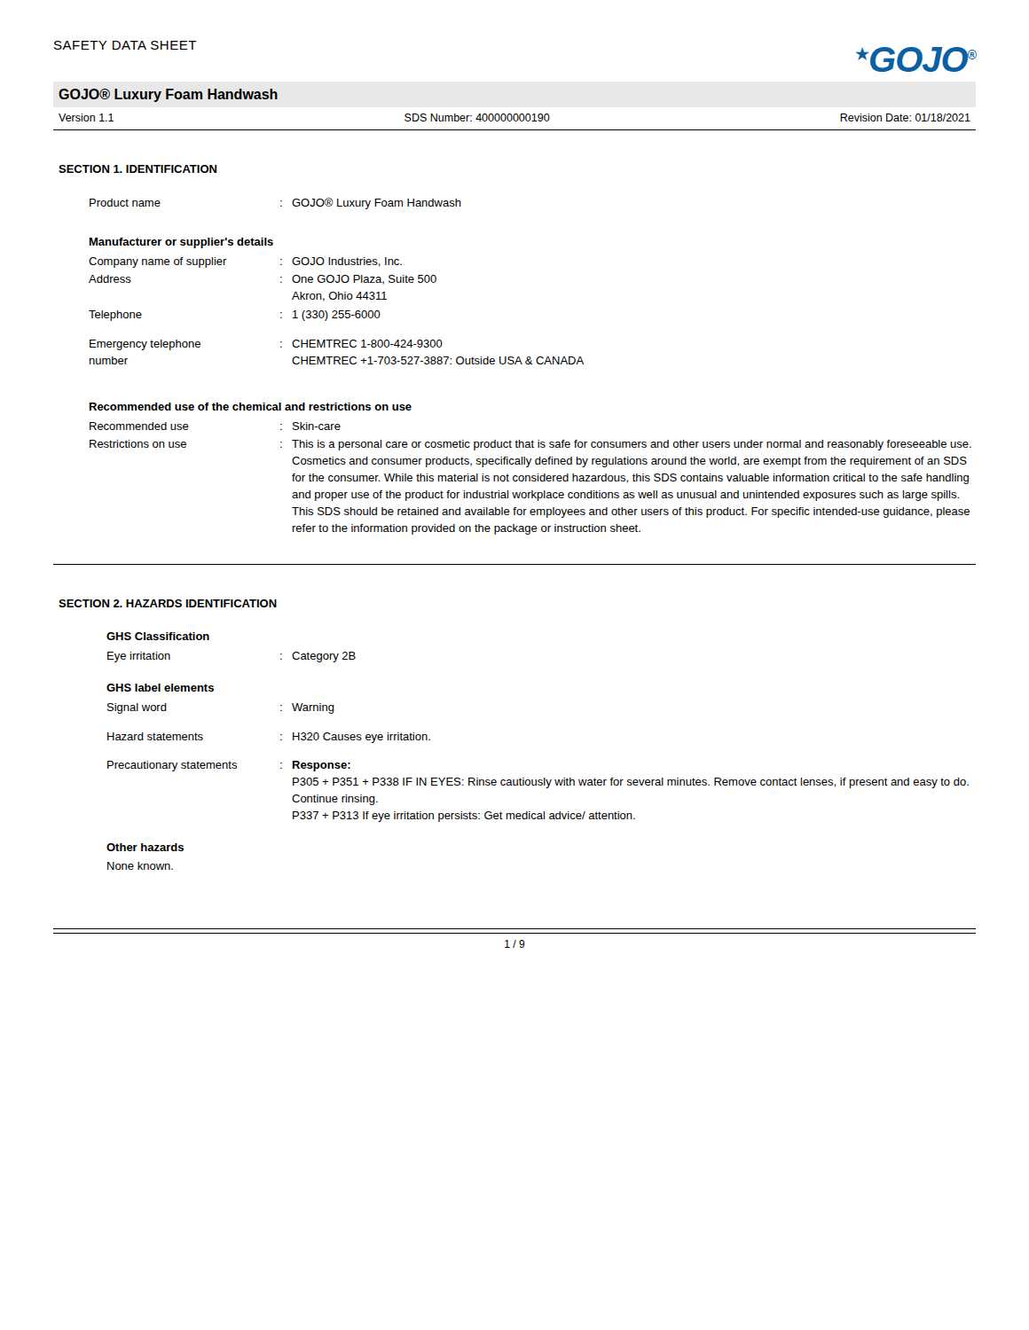SAFETY DATA SHEET
★GOJO®
GOJO® Luxury Foam Handwash
Version 1.1 SDS Number: 400000000190 Revision Date: 01/18/2021
SECTION 1. IDENTIFICATION
| Product name | : | GOJO® Luxury Foam Handwash |
Manufacturer or supplier's details
| Company name of supplier | : | GOJO Industries, Inc. |
| Address | : | One GOJO Plaza, Suite 500 Akron, Ohio 44311 |
| Telephone | : | 1 (330) 255-6000 |
| Emergency telephone number | : | CHEMTREC 1-800-424-9300 CHEMTREC +1-703-527-3887: Outside USA & CANADA |
Recommended use of the chemical and restrictions on use
| Recommended use | : | Skin-care |
| Restrictions on use | : | This is a personal care or cosmetic product that is safe for consumers and other users under normal and reasonably foreseeable use. Cosmetics and consumer products, specifically defined by regulations around the world, are exempt from the requirement of an SDS for the consumer. While this material is not considered hazardous, this SDS contains valuable information critical to the safe handling and proper use of the product for industrial workplace conditions as well as unusual and unintended exposures such as large spills. This SDS should be retained and available for employees and other users of this product. For specific intended-use guidance, please refer to the information provided on the package or instruction sheet. |
SECTION 2. HAZARDS IDENTIFICATION
GHS Classification
| Eye irritation | : | Category 2B |
GHS label elements
| Signal word | : | Warning |
| Hazard statements | : | H320 Causes eye irritation. |
| Precautionary statements | : | Response: P305 + P351 + P338 IF IN EYES: Rinse cautiously with water for several minutes. Remove contact lenses, if present and easy to do. Continue rinsing. P337 + P313 If eye irritation persists: Get medical advice/ attention. |
Other hazards
None known.
1 / 9